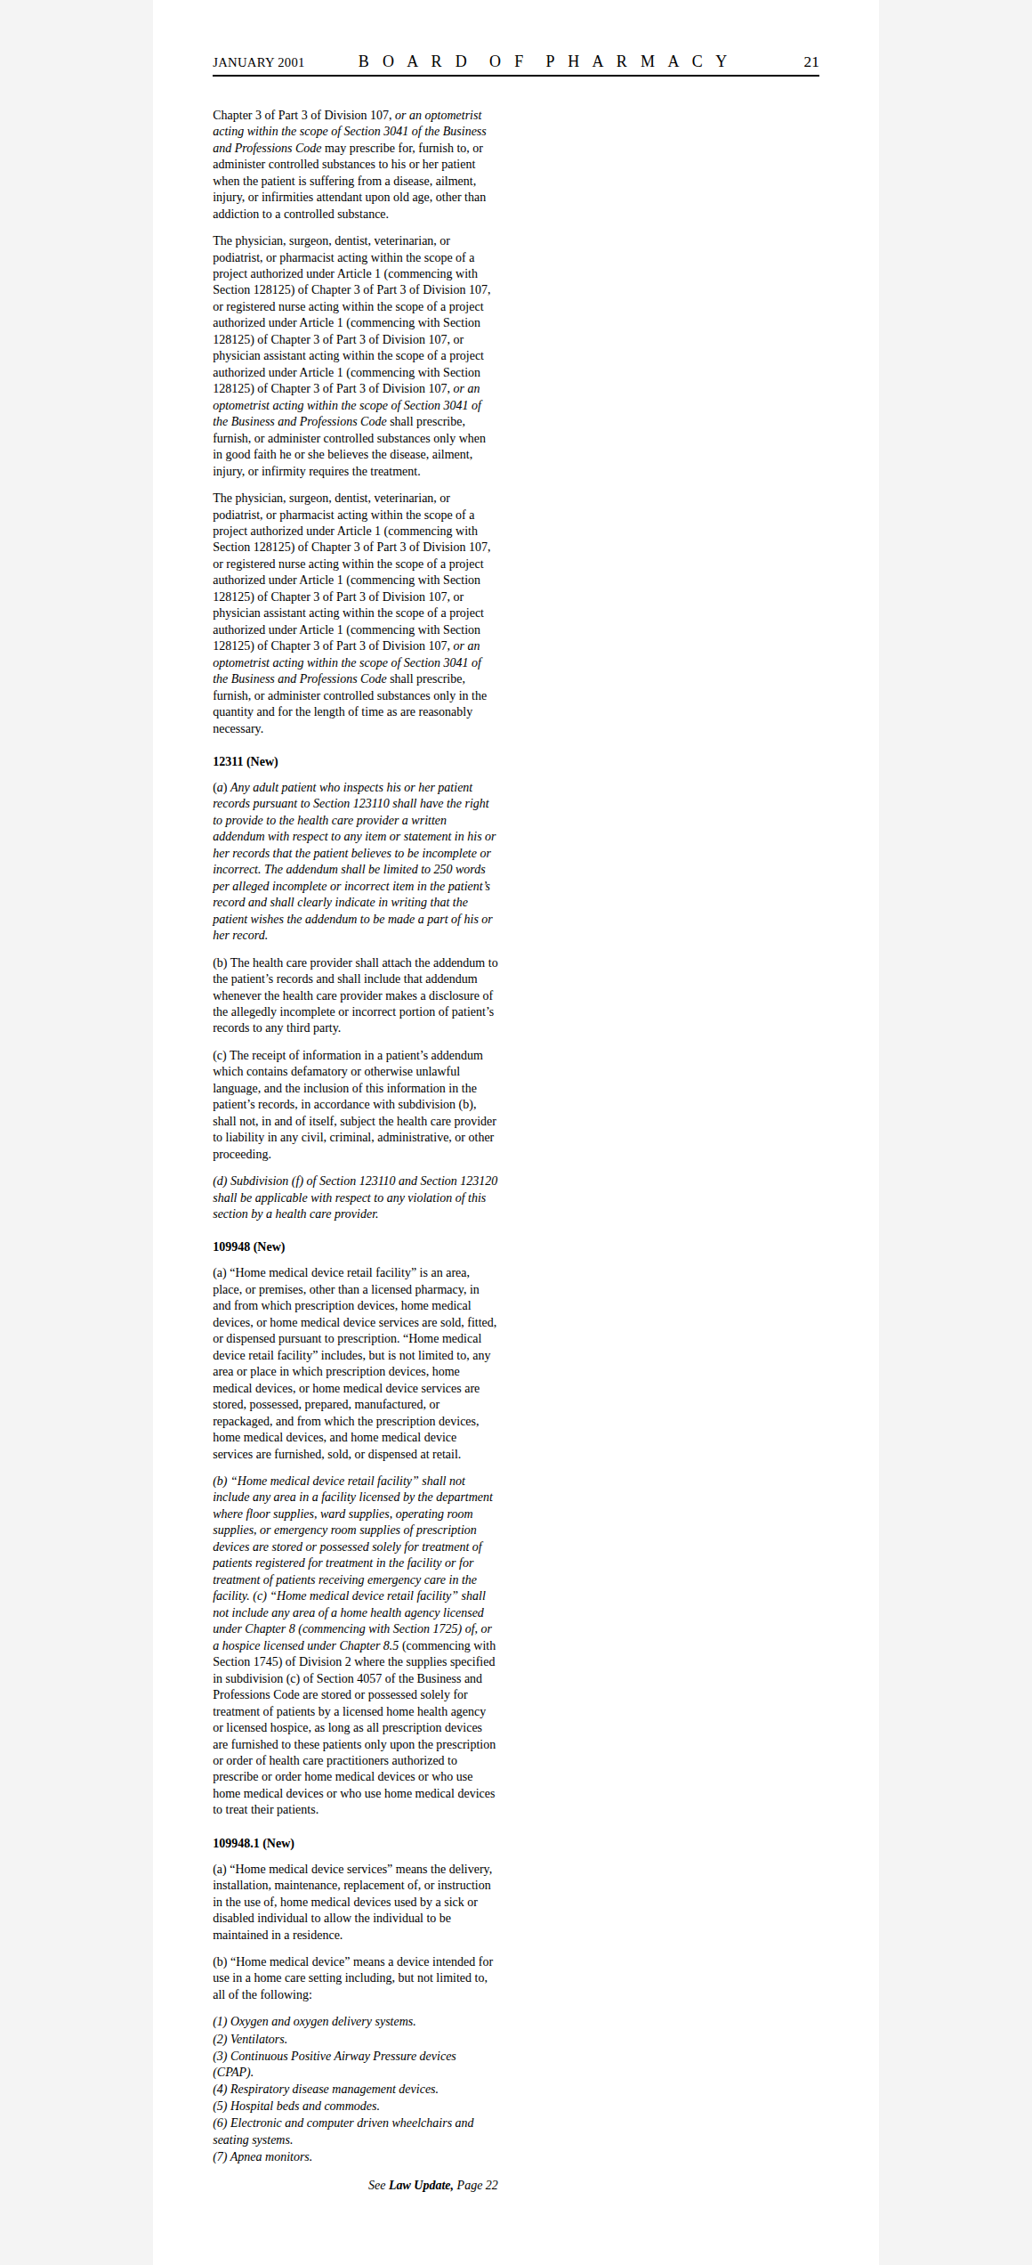JANUARY 2001
B O A R D O F P H A R M A C Y
21
Chapter 3 of Part 3 of Division 107, or an optometrist acting within the scope of Section 3041 of the Business and Professions Code may prescribe for, furnish to, or administer controlled substances to his or her patient when the patient is suffering from a disease, ailment, injury, or infirmities attendant upon old age, other than addiction to a controlled substance.
The physician, surgeon, dentist, veterinarian, or podiatrist, or pharmacist acting within the scope of a project authorized under Article 1 (commencing with Section 128125) of Chapter 3 of Part 3 of Division 107, or registered nurse acting within the scope of a project authorized under Article 1 (commencing with Section 128125) of Chapter 3 of Part 3 of Division 107, or physician assistant acting within the scope of a project authorized under Article 1 (commencing with Section 128125) of Chapter 3 of Part 3 of Division 107, or an optometrist acting within the scope of Section 3041 of the Business and Professions Code shall prescribe, furnish, or administer controlled substances only when in good faith he or she believes the disease, ailment, injury, or infirmity requires the treatment.
The physician, surgeon, dentist, veterinarian, or podiatrist, or pharmacist acting within the scope of a project authorized under Article 1 (commencing with Section 128125) of Chapter 3 of Part 3 of Division 107, or registered nurse acting within the scope of a project authorized under Article 1 (commencing with Section 128125) of Chapter 3 of Part 3 of Division 107, or physician assistant acting within the scope of a project authorized under Article 1 (commencing with Section 128125) of Chapter 3 of Part 3 of Division 107, or an optometrist acting within the scope of Section 3041 of the Business and Professions Code shall prescribe, furnish, or administer controlled substances only in the quantity and for the length of time as are reasonably necessary.
12311 (New)
(a) Any adult patient who inspects his or her patient records pursuant to Section 123110 shall have the right to provide to the health care provider a written addendum with respect to any item or statement in his or her records that the patient believes to be incomplete or incorrect. The addendum shall be limited to 250 words per alleged incomplete or incorrect item in the patient’s record and shall clearly indicate in writing that the patient wishes the addendum to be made a part of his or her record.
(b) The health care provider shall attach the addendum to the patient’s records and shall include that addendum whenever the health care provider makes a disclosure of the allegedly incomplete or incorrect portion of patient’s records to any third party.
(c) The receipt of information in a patient’s addendum which contains defamatory or otherwise unlawful language, and the inclusion of this information in the patient’s records, in accordance with subdivision (b), shall not, in and of itself, subject the health care provider to liability in any civil, criminal, administrative, or other proceeding.
(d) Subdivision (f) of Section 123110 and Section 123120 shall be applicable with respect to any violation of this section by a health care provider.
109948 (New)
(a) “Home medical device retail facility” is an area, place, or premises, other than a licensed pharmacy, in and from which prescription devices, home medical devices, or home medical device services are sold, fitted, or dispensed pursuant to prescription. “Home medical device retail facility” includes, but is not limited to, any area or place in which prescription devices, home medical devices, or home medical device services are stored, possessed, prepared, manufactured, or repackaged, and from which the prescription devices, home medical devices, and home medical device services are furnished, sold, or dispensed at retail.
(b) “Home medical device retail facility” shall not include any area in a facility licensed by the department where floor supplies, ward supplies, operating room supplies, or emergency room supplies of prescription devices are stored or possessed solely for treatment of patients registered for treatment in the facility or for treatment of patients receiving emergency care in the facility. (c) “Home medical device retail facility” shall not include any area of a home health agency licensed under Chapter 8 (commencing with Section 1725) of, or a hospice licensed under Chapter 8.5 (commencing with Section 1745) of Division 2 where the supplies specified in subdivision (c) of Section 4057 of the Business and Professions Code are stored or possessed solely for treatment of patients by a licensed home health agency or licensed hospice, as long as all prescription devices are furnished to these patients only upon the prescription or order of health care practitioners authorized to prescribe or order home medical devices or who use home medical devices or who use home medical devices to treat their patients.
109948.1 (New)
(a) “Home medical device services” means the delivery, installation, maintenance, replacement of, or instruction in the use of, home medical devices used by a sick or disabled individual to allow the individual to be maintained in a residence.
(b) “Home medical device” means a device intended for use in a home care setting including, but not limited to, all of the following:
(1) Oxygen and oxygen delivery systems.
(2) Ventilators.
(3) Continuous Positive Airway Pressure devices (CPAP).
(4) Respiratory disease management devices.
(5) Hospital beds and commodes.
(6) Electronic and computer driven wheelchairs and seating systems.
(7) Apnea monitors.
See Law Update, Page 22